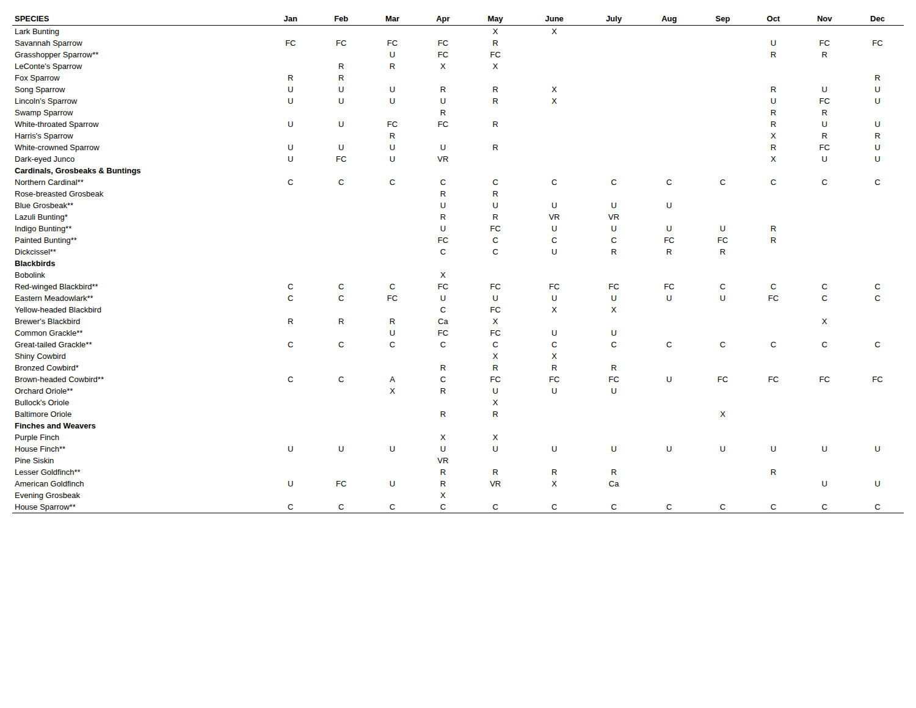Seasonal occurrence of bird species by month
| SPECIES | Jan | Feb | Mar | Apr | May | June | July | Aug | Sep | Oct | Nov | Dec |
| --- | --- | --- | --- | --- | --- | --- | --- | --- | --- | --- | --- | --- |
| Lark Bunting | | | | | X | X | | | | | | |
| Savannah Sparrow | FC | FC | FC | FC | R | | | | | U | FC | FC |
| Grasshopper Sparrow** | | | U | FC | FC | | | | | R | R | |
| LeConte's Sparrow | | R | R | X | X | | | | | | | |
| Fox Sparrow | R | R | | | | | | | | | | R |
| Song Sparrow | U | U | U | R | R | X | | | | R | U | U |
| Lincoln's Sparrow | U | U | U | U | R | X | | | | U | FC | U |
| Swamp Sparrow | | | | R | | | | | | R | R | |
| White-throated Sparrow | U | U | FC | FC | R | | | | | R | U | U |
| Harris's Sparrow | | | R | | | | | | | X | R | R |
| White-crowned Sparrow | U | U | U | U | R | | | | | R | FC | U |
| Dark-eyed Junco | U | FC | U | VR | | | | | | X | U | U |
| Cardinals, Grosbeaks & Buntings |
| Northern Cardinal** | C | C | C | C | C | C | C | C | C | C | C | C |
| Rose-breasted Grosbeak | | | | R | R | | | | | | | |
| Blue Grosbeak** | | | | U | U | U | U | U | | | | |
| Lazuli Bunting* | | | | R | R | VR | VR | | | | | |
| Indigo Bunting** | | | | U | FC | U | U | U | U | R | | |
| Painted Bunting** | | | | FC | C | C | C | FC | FC | R | | |
| Dickcissel** | | | | C | C | U | R | R | R | | | |
| Blackbirds |
| Bobolink | | | | X | | | | | | | | |
| Red-winged Blackbird** | C | C | C | FC | FC | FC | FC | FC | C | C | C | C |
| Eastern Meadowlark** | C | C | FC | U | U | U | U | U | U | FC | C | C |
| Yellow-headed Blackbird | | | | C | FC | X | X | | | | | |
| Brewer's Blackbird | R | R | R | Ca | X | | | | | | X | |
| Common Grackle** | | | U | FC | FC | U | U | | | | | |
| Great-tailed Grackle** | C | C | C | C | C | C | C | C | C | C | C | C |
| Shiny Cowbird | | | | | X | X | | | | | | |
| Bronzed Cowbird* | | | | R | R | R | R | | | | | |
| Brown-headed Cowbird** | C | C | A | C | FC | FC | FC | U | FC | FC | FC | FC |
| Orchard Oriole** | | | X | R | U | U | U | | | | | |
| Bullock's Oriole | | | | | X | | | | | | | |
| Baltimore Oriole | | | | R | R | | | | X | | | |
| Finches and Weavers |
| Purple Finch | | | | X | X | | | | | | | |
| House Finch** | U | U | U | U | U | U | U | U | U | U | U | U |
| Pine Siskin | | | | VR | | | | | | | | |
| Lesser Goldfinch** | | | | R | R | R | R | | | R | | |
| American Goldfinch | U | FC | U | R | VR | X | Ca | | | | U | U |
| Evening Grosbeak | | | | X | | | | | | | | |
| House Sparrow** | C | C | C | C | C | C | C | C | C | C | C | C |